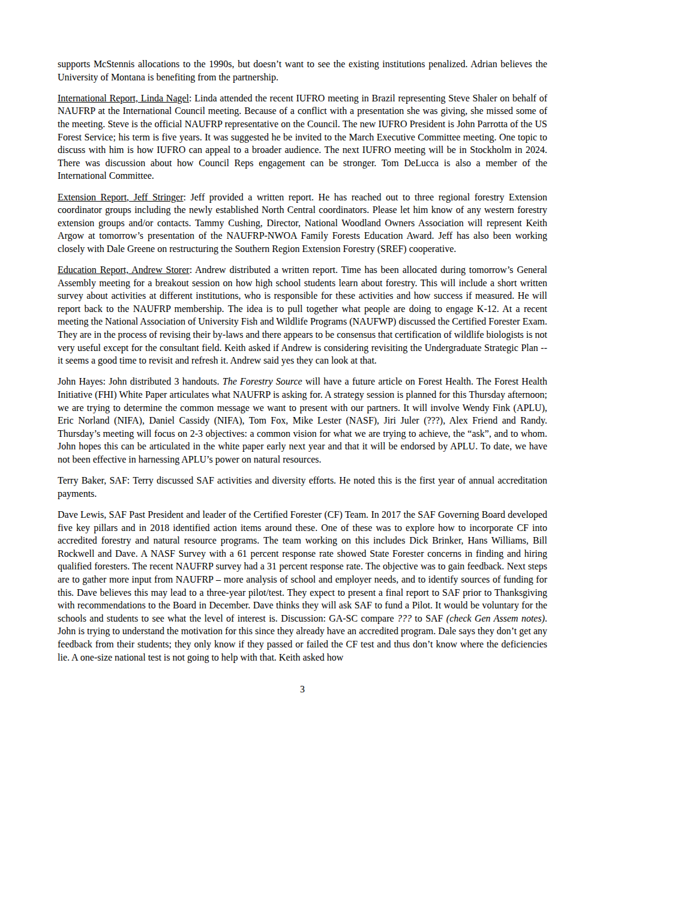supports McStennis allocations to the 1990s, but doesn’t want to see the existing institutions penalized. Adrian believes the University of Montana is benefiting from the partnership.
International Report, Linda Nagel: Linda attended the recent IUFRO meeting in Brazil representing Steve Shaler on behalf of NAUFRP at the International Council meeting. Because of a conflict with a presentation she was giving, she missed some of the meeting. Steve is the official NAUFRP representative on the Council. The new IUFRO President is John Parrotta of the US Forest Service; his term is five years. It was suggested he be invited to the March Executive Committee meeting. One topic to discuss with him is how IUFRO can appeal to a broader audience. The next IUFRO meeting will be in Stockholm in 2024. There was discussion about how Council Reps engagement can be stronger. Tom DeLucca is also a member of the International Committee.
Extension Report, Jeff Stringer: Jeff provided a written report. He has reached out to three regional forestry Extension coordinator groups including the newly established North Central coordinators. Please let him know of any western forestry extension groups and/or contacts. Tammy Cushing, Director, National Woodland Owners Association will represent Keith Argow at tomorrow’s presentation of the NAUFRP-NWOA Family Forests Education Award. Jeff has also been working closely with Dale Greene on restructuring the Southern Region Extension Forestry (SREF) cooperative.
Education Report, Andrew Storer: Andrew distributed a written report. Time has been allocated during tomorrow’s General Assembly meeting for a breakout session on how high school students learn about forestry. This will include a short written survey about activities at different institutions, who is responsible for these activities and how success if measured. He will report back to the NAUFRP membership. The idea is to pull together what people are doing to engage K-12. At a recent meeting the National Association of University Fish and Wildlife Programs (NAUFWP) discussed the Certified Forester Exam. They are in the process of revising their by-laws and there appears to be consensus that certification of wildlife biologists is not very useful except for the consultant field. Keith asked if Andrew is considering revisiting the Undergraduate Strategic Plan -- it seems a good time to revisit and refresh it. Andrew said yes they can look at that.
John Hayes: John distributed 3 handouts. The Forestry Source will have a future article on Forest Health. The Forest Health Initiative (FHI) White Paper articulates what NAUFRP is asking for. A strategy session is planned for this Thursday afternoon; we are trying to determine the common message we want to present with our partners. It will involve Wendy Fink (APLU), Eric Norland (NIFA), Daniel Cassidy (NIFA), Tom Fox, Mike Lester (NASF), Jiri Juler (???), Alex Friend and Randy. Thursday’s meeting will focus on 2-3 objectives: a common vision for what we are trying to achieve, the “ask”, and to whom. John hopes this can be articulated in the white paper early next year and that it will be endorsed by APLU. To date, we have not been effective in harnessing APLU’s power on natural resources.
Terry Baker, SAF: Terry discussed SAF activities and diversity efforts. He noted this is the first year of annual accreditation payments.
Dave Lewis, SAF Past President and leader of the Certified Forester (CF) Team. In 2017 the SAF Governing Board developed five key pillars and in 2018 identified action items around these. One of these was to explore how to incorporate CF into accredited forestry and natural resource programs. The team working on this includes Dick Brinker, Hans Williams, Bill Rockwell and Dave. A NASF Survey with a 61 percent response rate showed State Forester concerns in finding and hiring qualified foresters. The recent NAUFRP survey had a 31 percent response rate. The objective was to gain feedback. Next steps are to gather more input from NAUFRP – more analysis of school and employer needs, and to identify sources of funding for this. Dave believes this may lead to a three-year pilot/test. They expect to present a final report to SAF prior to Thanksgiving with recommendations to the Board in December. Dave thinks they will ask SAF to fund a Pilot. It would be voluntary for the schools and students to see what the level of interest is. Discussion: GA-SC compare ??? to SAF (check Gen Assem notes). John is trying to understand the motivation for this since they already have an accredited program. Dale says they don’t get any feedback from their students; they only know if they passed or failed the CF test and thus don’t know where the deficiencies lie. A one-size national test is not going to help with that. Keith asked how
3